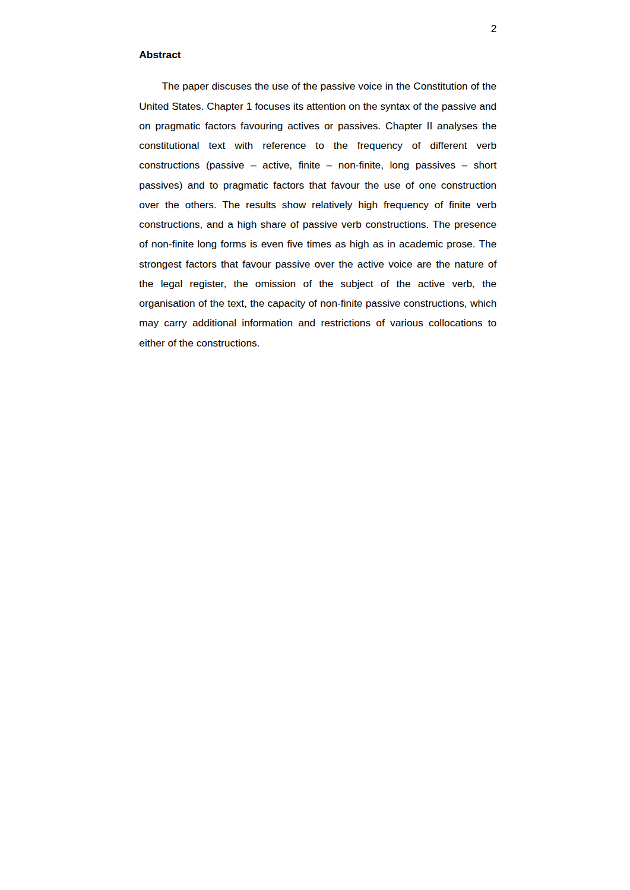2
Abstract
The paper discuses the use of the passive voice in the Constitution of the United States. Chapter 1 focuses its attention on the syntax of the passive and on pragmatic factors favouring actives or passives. Chapter II analyses the constitutional text with reference to the frequency of different verb constructions (passive – active, finite – non-finite, long passives – short passives) and to pragmatic factors that favour the use of one construction over the others. The results show relatively high frequency of finite verb constructions, and a high share of passive verb constructions. The presence of non-finite long forms is even five times as high as in academic prose. The strongest factors that favour passive over the active voice are the nature of the legal register, the omission of the subject of the active verb, the organisation of the text, the capacity of non-finite passive constructions, which may carry additional information and restrictions of various collocations to either of the constructions.